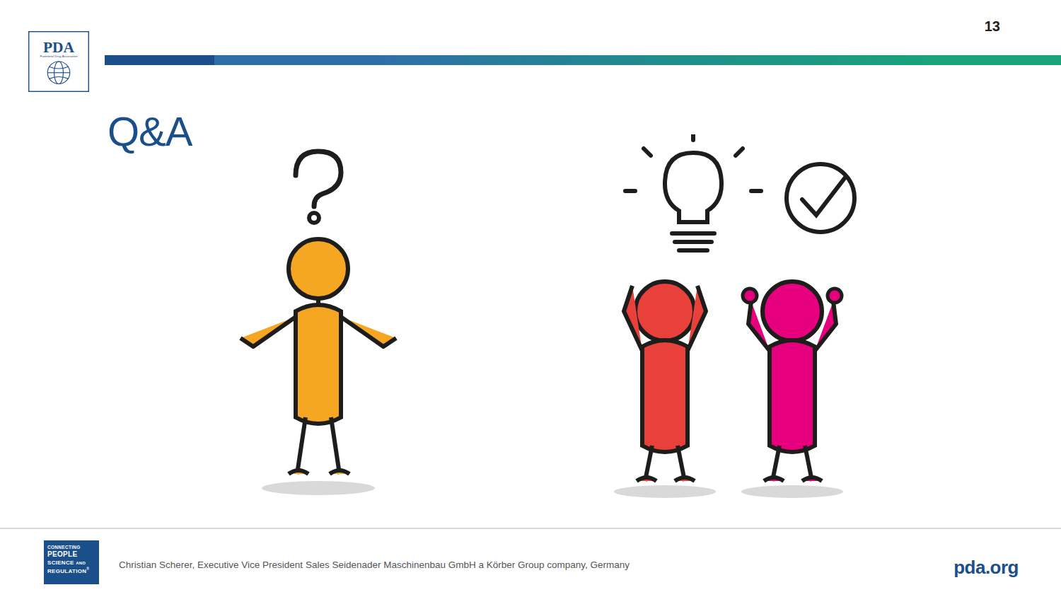13
PDA Parenteral Drug Association
Q&A
Connecting People Science and Regulation®
Christian Scherer, Executive Vice President Sales Seidenader Maschinenbau GmbH a Körber Group company, Germany
pda.org